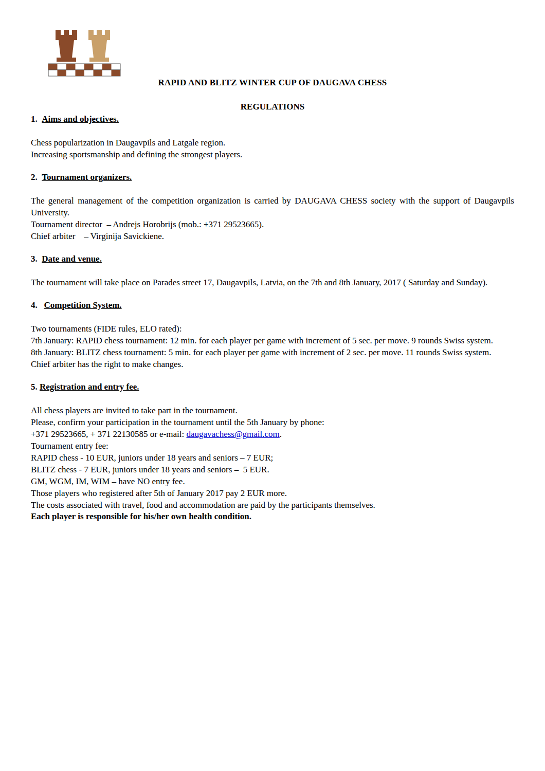RAPID AND BLITZ WINTER CUP OF DAUGAVA CHESS
REGULATIONS
1. Aims and objectives.
Chess popularization in Daugavpils and Latgale region.
Increasing sportsmanship and defining the strongest players.
2. Tournament organizers.
The general management of the competition organization is carried by DAUGAVA CHESS society with the support of Daugavpils University.
Tournament director – Andrejs Horobrijs (mob.: +371 29523665).
Chief arbiter – Virginija Savickiene.
3. Date and venue.
The tournament will take place on Parades street 17, Daugavpils, Latvia, on the 7th and 8th January, 2017 ( Saturday and Sunday).
4. Competition System.
Two tournaments (FIDE rules, ELO rated):
7th January: RAPID chess tournament: 12 min. for each player per game with increment of 5 sec. per move. 9 rounds Swiss system.
8th January: BLITZ chess tournament: 5 min. for each player per game with increment of 2 sec. per move. 11 rounds Swiss system.
Chief arbiter has the right to make changes.
5. Registration and entry fee.
All chess players are invited to take part in the tournament.
Please, confirm your participation in the tournament until the 5th January by phone:
+371 29523665, + 371 22130585 or e-mail: daugavachess@gmail.com.
Tournament entry fee:
RAPID chess - 10 EUR, juniors under 18 years and seniors – 7 EUR;
BLITZ chess - 7 EUR, juniors under 18 years and seniors – 5 EUR.
GM, WGM, IM, WIM – have NO entry fee.
Those players who registered after 5th of January 2017 pay 2 EUR more.
The costs associated with travel, food and accommodation are paid by the participants themselves.
Each player is responsible for his/her own health condition.